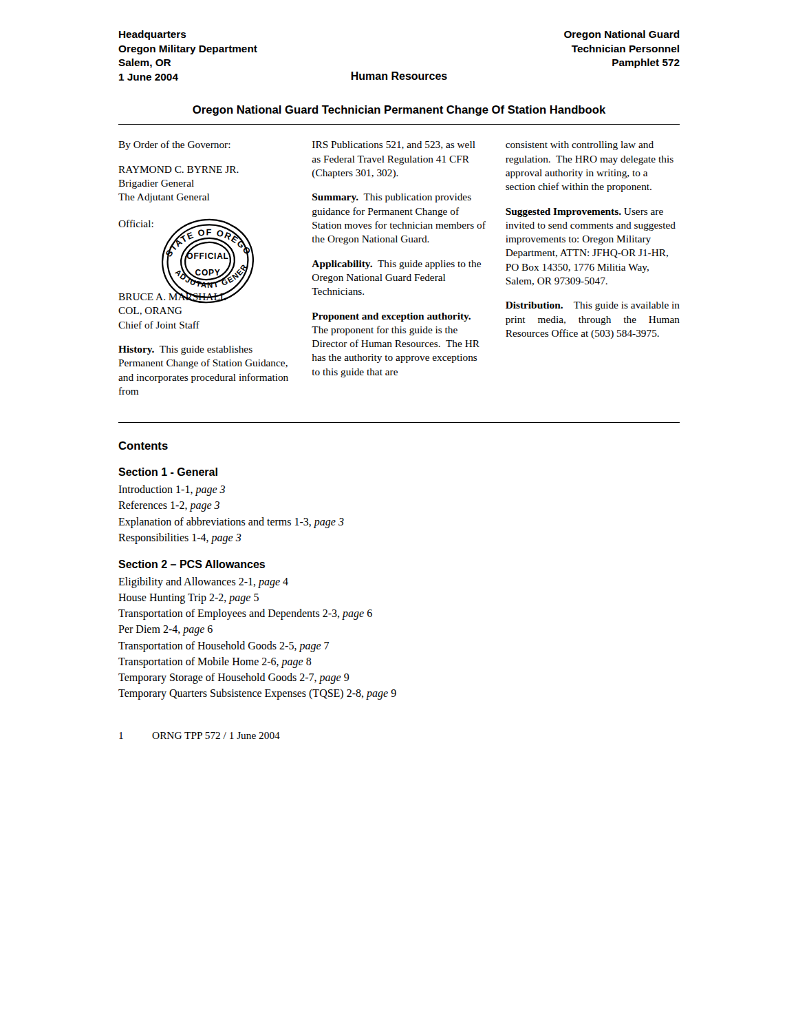Headquarters
Oregon Military Department
Salem, OR
1 June 2004
Oregon National Guard
Technician Personnel
Pamphlet 572
Human Resources
Oregon National Guard Technician Permanent Change Of Station Handbook
By Order of the Governor:
RAYMOND C. BYRNE JR.
Brigadier General
The Adjutant General
STATE OF OREGON ADJUTANT GENERAL OFFICIAL COPY
Official:
BRUCE A. MARSHALL
COL, ORANG
Chief of Joint Staff
History. This guide establishes Permanent Change of Station Guidance, and incorporates procedural information from
IRS Publications 521, and 523, as well as Federal Travel Regulation 41 CFR (Chapters 301, 302).
Summary. This publication provides guidance for Permanent Change of Station moves for technician members of the Oregon National Guard.
Applicability. This guide applies to the Oregon National Guard Federal Technicians.
Proponent and exception authority. The proponent for this guide is the Director of Human Resources. The HR has the authority to approve exceptions to this guide that are
consistent with controlling law and regulation. The HRO may delegate this approval authority in writing, to a section chief within the proponent.
Suggested Improvements. Users are invited to send comments and suggested improvements to: Oregon Military Department, ATTN: JFHQ-OR J1-HR, PO Box 14350, 1776 Militia Way, Salem, OR 97309-5047.
Distribution. This guide is available in print media, through the Human Resources Office at (503) 584-3975.
Contents
Section 1 - General
Introduction 1-1, page 3
References 1-2, page 3
Explanation of abbreviations and terms 1-3, page 3
Responsibilities 1-4, page 3
Section 2 – PCS Allowances
Eligibility and Allowances 2-1, page 4
House Hunting Trip 2-2, page 5
Transportation of Employees and Dependents 2-3, page 6
Per Diem 2-4, page 6
Transportation of Household Goods 2-5, page 7
Transportation of Mobile Home 2-6, page 8
Temporary Storage of Household Goods 2-7, page 9
Temporary Quarters Subsistence Expenses (TQSE) 2-8, page 9
1 ORNG TPP 572 / 1 June 2004